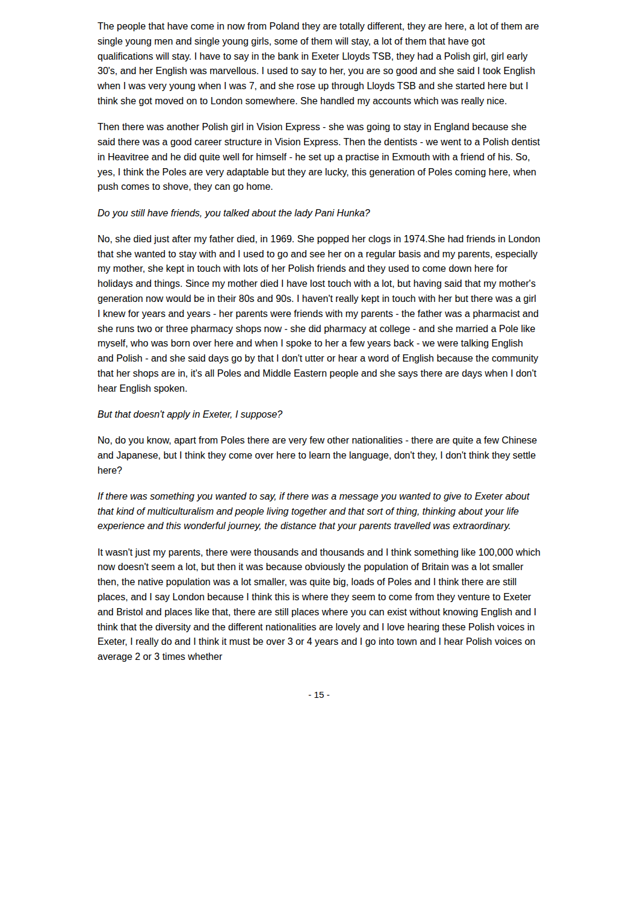The people that have come in now from Poland they are totally different, they are here, a lot of them are single young men and single young girls, some of them will stay, a lot of them that have got qualifications will stay. I have to say in the bank in Exeter Lloyds TSB, they had a Polish girl, girl early 30's, and her English was marvellous. I used to say to her, you are so good and she said I took English when I was very young when I was 7, and she rose up through Lloyds TSB and she started here but I think she got moved on to London somewhere. She handled my accounts which was really nice.
Then there was another Polish girl in Vision Express - she was going to stay in England because she said there was a good career structure in Vision Express. Then the dentists - we went to a Polish dentist in Heavitree and he did quite well for himself - he set up a practise in Exmouth with a friend of his. So, yes, I think the Poles are very adaptable but they are lucky, this generation of Poles coming here, when push comes to shove, they can go home.
Do you still have friends, you talked about the lady Pani Hunka?
No, she died just after my father died, in 1969. She popped her clogs in 1974.She had friends in London that she wanted to stay with and I used to go and see her on a regular basis and my parents, especially my mother, she kept in touch with lots of her Polish friends and they used to come down here for holidays and things. Since my mother died I have lost touch with a lot, but having said that my mother's generation now would be in their 80s and 90s. I haven't really kept in touch with her but there was a girl I knew for years and years - her parents were friends with my parents - the father was a pharmacist and she runs two or three pharmacy shops now - she did pharmacy at college - and she married a Pole like myself, who was born over here and when I spoke to her a few years back - we were talking English and Polish - and she said days go by that I don't utter or hear a word of English because the community that her shops are in, it's all Poles and Middle Eastern people and she says there are days when I don't hear English spoken.
But that doesn't apply in Exeter, I suppose?
No, do you know, apart from Poles there are very few other nationalities - there are quite a few Chinese and Japanese, but I think they come over here to learn the language, don't they, I don't think they settle here?
If there was something you wanted to say, if there was a message you wanted to give to Exeter about that kind of multiculturalism and people living together and that sort of thing, thinking about your life experience and this wonderful journey, the distance that your parents travelled was extraordinary.
It wasn't just my parents, there were thousands and thousands and I think something like 100,000 which now doesn't seem a lot, but then it was because obviously the population of Britain was a lot smaller then, the native population was a lot smaller, was quite big, loads of Poles and I think there are still places, and I say London because I think this is where they seem to come from they venture to Exeter and Bristol and places like that, there are still places where you can exist without knowing English and I think that the diversity and the different nationalities are lovely and I love hearing these Polish voices in Exeter, I really do and I think it must be over 3 or 4 years and I go into town and I hear Polish voices on average 2 or 3 times whether
- 15 -